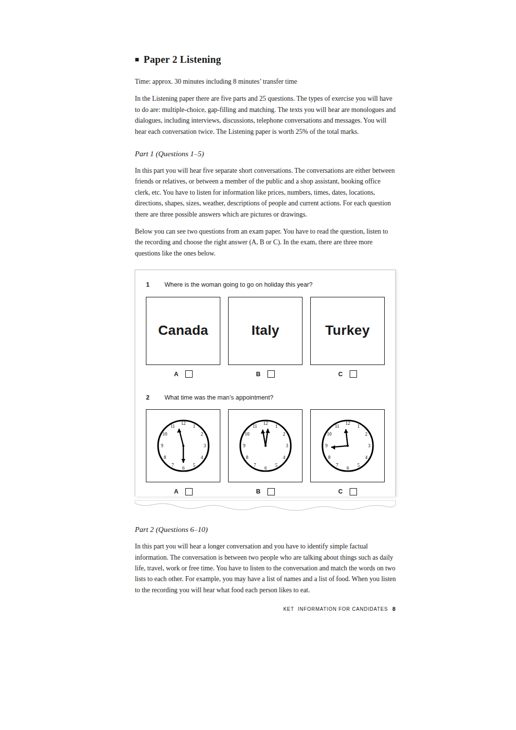Paper 2 Listening
Time: approx. 30 minutes including 8 minutes’ transfer time
In the Listening paper there are five parts and 25 questions. The types of exercise you will have to do are: multiple-choice, gap-filling and matching. The texts you will hear are monologues and dialogues, including interviews, discussions, telephone conversations and messages. You will hear each conversation twice. The Listening paper is worth 25% of the total marks.
Part 1 (Questions 1–5)
In this part you will hear five separate short conversations. The conversations are either between friends or relatives, or between a member of the public and a shop assistant, booking office clerk, etc. You have to listen for information like prices, numbers, times, dates, locations, directions, shapes, sizes, weather, descriptions of people and current actions. For each question there are three possible answers which are pictures or drawings.
Below you can see two questions from an exam paper. You have to read the question, listen to the recording and choose the right answer (A, B or C). In the exam, there are three more questions like the ones below.
1 Where is the woman going to go on holiday this year?
Canada
A
Italy
B
Turkey
C
2 What time was the man’s appointment?
12 1 2 3 4 5 6 7 8 9 10 11
A
12 1 2 3 4 5 6 7 8 9 10 11
B
12 1 2 3 4 5 6 7 8 9 10 11
C
Part 2 (Questions 6–10)
In this part you will hear a longer conversation and you have to identify simple factual information. The conversation is between two people who are talking about things such as daily life, travel, work or free time. You have to listen to the conversation and match the words on two lists to each other. For example, you may have a list of names and a list of food. When you listen to the recording you will hear what food each person likes to eat.
KET INFORMATION FOR CANDIDATES8